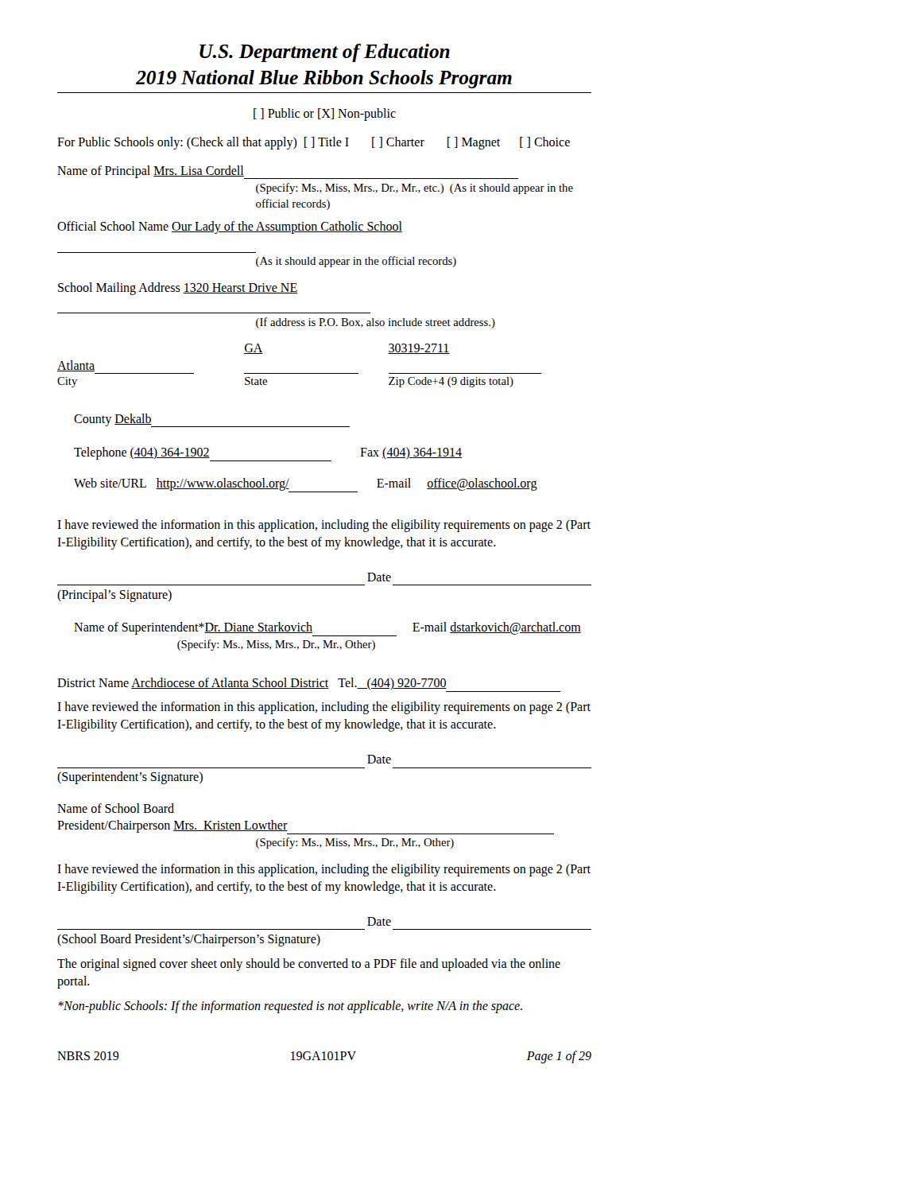U.S. Department of Education
2019 National Blue Ribbon Schools Program
[ ] Public or [X] Non-public
For Public Schools only: (Check all that apply) [ ] Title I [ ] Charter [ ] Magnet [ ] Choice
Name of Principal Mrs. Lisa Cordell
(Specify: Ms., Miss, Mrs., Dr., Mr., etc.) (As it should appear in the official records)
Official School Name Our Lady of the Assumption Catholic School
(As it should appear in the official records)
School Mailing Address 1320 Hearst Drive NE
(If address is P.O. Box, also include street address.)
| Atlanta | | GA | | 30319-2711 |
| City | | State | | Zip Code+4 (9 digits total) |
County Dekalb
Telephone (404) 364-1902 Fax (404) 364-1914
Web site/URL http://www.olaschool.org/ E-mail office@olaschool.org
I have reviewed the information in this application, including the eligibility requirements on page 2 (Part I-Eligibility Certification), and certify, to the best of my knowledge, that it is accurate.
Date
(Principal’s Signature)
Name of Superintendent*Dr. Diane Starkovich E-mail dstarkovich@archatl.com
(Specify: Ms., Miss, Mrs., Dr., Mr., Other)
District Name Archdiocese of Atlanta School District Tel. (404) 920-7700
I have reviewed the information in this application, including the eligibility requirements on page 2 (Part I-Eligibility Certification), and certify, to the best of my knowledge, that it is accurate.
Date
(Superintendent’s Signature)
Name of School Board
President/Chairperson Mrs. Kristen Lowther
(Specify: Ms., Miss, Mrs., Dr., Mr., Other)
I have reviewed the information in this application, including the eligibility requirements on page 2 (Part I-Eligibility Certification), and certify, to the best of my knowledge, that it is accurate.
Date
(School Board President’s/Chairperson’s Signature)
The original signed cover sheet only should be converted to a PDF file and uploaded via the online portal.
*Non-public Schools: If the information requested is not applicable, write N/A in the space.
NBRS 2019
19GA101PV
Page 1 of 29